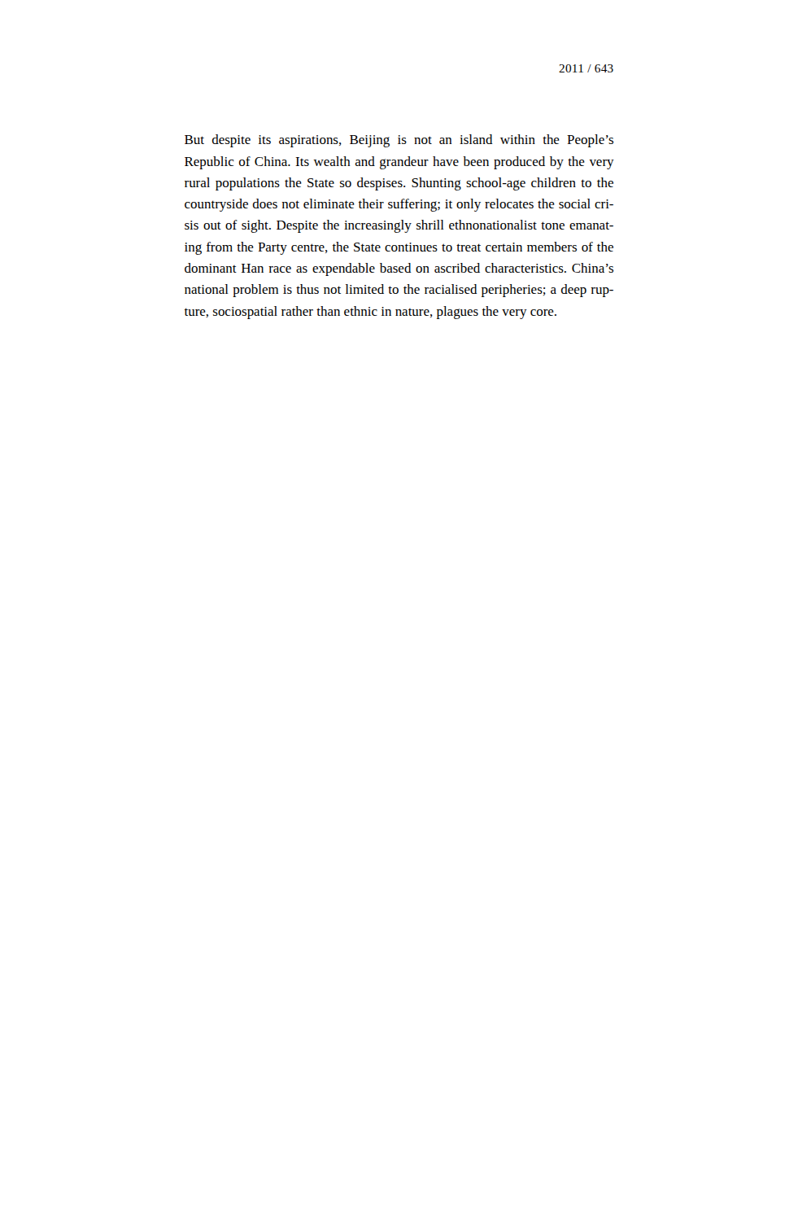2011 / 643
But despite its aspirations, Beijing is not an island within the People’s Republic of China. Its wealth and grandeur have been produced by the very rural populations the State so despises. Shunting school-age children to the countryside does not eliminate their suffering; it only relocates the social crisis out of sight. Despite the increasingly shrill ethnonationalist tone emanating from the Party centre, the State continues to treat certain members of the dominant Han race as expendable based on ascribed characteristics. China’s national problem is thus not limited to the racialised peripheries; a deep rupture, sociospatial rather than ethnic in nature, plagues the very core.